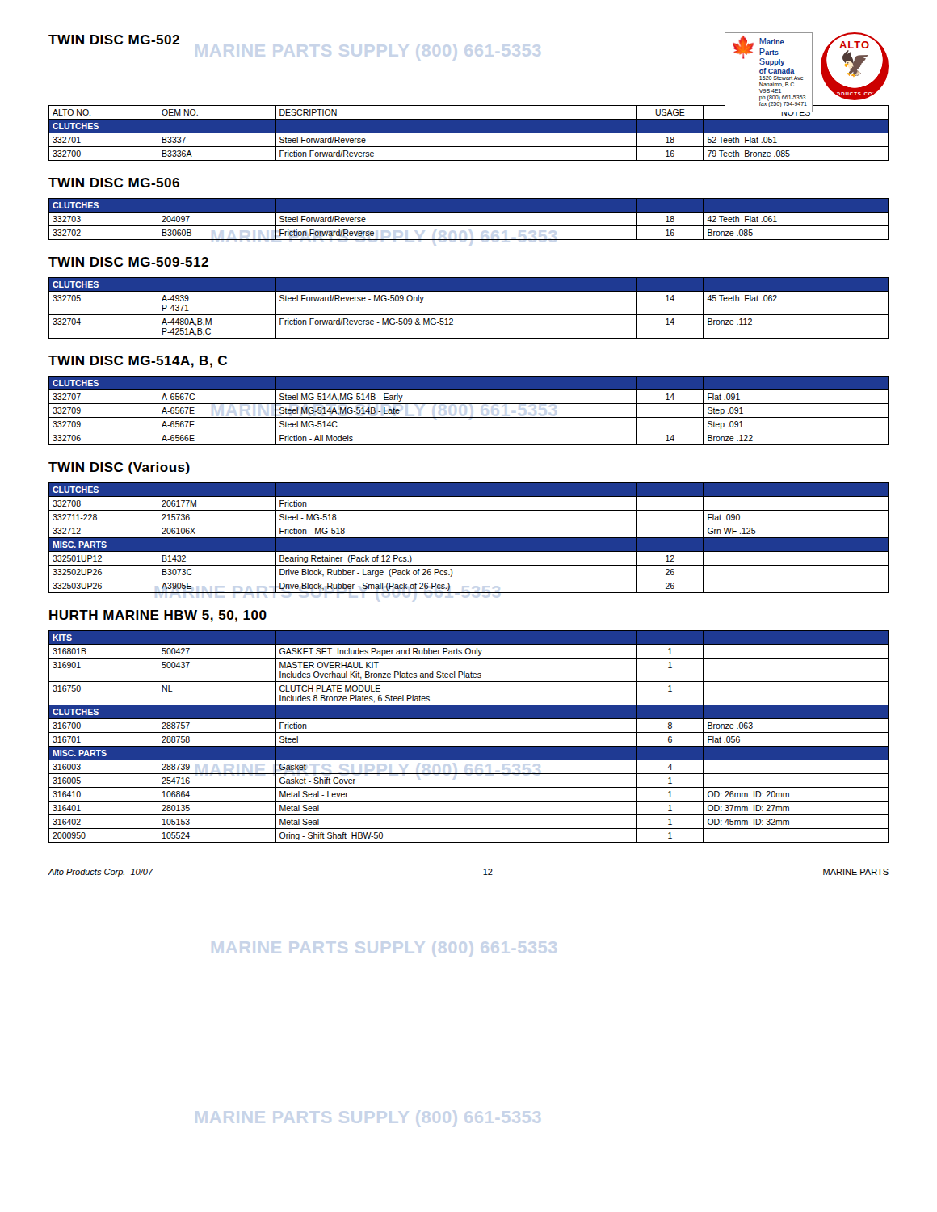MARINE PARTS SUPPLY (800) 661-5353
MARINE PARTS SUPPLY (800) 661-5353
MARINE PARTS SUPPLY (800) 661-5353
MARINE PARTS SUPPLY (800) 661-5353
MARINE PARTS SUPPLY (800) 661-5353
MARINE PARTS SUPPLY (800) 661-5353
MARINE PARTS SUPPLY (800) 661-5353
🍁
Marine
Parts
Supply
of Canada
1520 Stewart Ave
Nanaimo, B.C.
V9S 4E1
ph (800) 661-5353
fax (250) 754-9471
ALTO
🦅
PRODUCTS CORP
TWIN DISC MG-502
| ALTO NO. | OEM NO. | DESCRIPTION | USAGE | NOTES |
| --- | --- | --- | --- | --- |
| CLUTCHES | | | | |
| 332701 | B3337 | Steel Forward/Reverse | 18 | 52 Teeth Flat .051 |
| 332700 | B3336A | Friction Forward/Reverse | 16 | 79 Teeth Bronze .085 |
TWIN DISC MG-506
| CLUTCHES | | | | |
| 332703 | 204097 | Steel Forward/Reverse | 18 | 42 Teeth Flat .061 |
| 332702 | B3060B | Friction Forward/Reverse | 16 | Bronze .085 |
TWIN DISC MG-509-512
| CLUTCHES | | | | |
| 332705 | A-4939 P-4371 | Steel Forward/Reverse - MG-509 Only | 14 | 45 Teeth Flat .062 |
| 332704 | A-4480A,B,M P-4251A,B,C | Friction Forward/Reverse - MG-509 & MG-512 | 14 | Bronze .112 |
TWIN DISC MG-514A, B, C
| CLUTCHES | | | | |
| 332707 | A-6567C | Steel MG-514A,MG-514B - Early | 14 | Flat .091 |
| 332709 | A-6567E | Steel MG-514A,MG-514B - Late | | Step .091 |
| 332709 | A-6567E | Steel MG-514C | | Step .091 |
| 332706 | A-6566E | Friction - All Models | 14 | Bronze .122 |
TWIN DISC (Various)
| CLUTCHES | | | | |
| 332708 | 206177M | Friction | | |
| 332711-228 | 215736 | Steel - MG-518 | | Flat .090 |
| 332712 | 206106X | Friction - MG-518 | | Grn WF .125 |
| MISC. PARTS | | | | |
| 332501UP12 | B1432 | Bearing Retainer (Pack of 12 Pcs.) | 12 | |
| 332502UP26 | B3073C | Drive Block, Rubber - Large (Pack of 26 Pcs.) | 26 | |
| 332503UP26 | A3905E | Drive Block, Rubber - Small (Pack of 26 Pcs.) | 26 | |
HURTH MARINE HBW 5, 50, 100
| KITS | | | | |
| 316801B | 500427 | GASKET SET Includes Paper and Rubber Parts Only | 1 | |
| 316901 | 500437 | MASTER OVERHAUL KIT Includes Overhaul Kit, Bronze Plates and Steel Plates | 1 | |
| 316750 | NL | CLUTCH PLATE MODULE Includes 8 Bronze Plates, 6 Steel Plates | 1 | |
| CLUTCHES | | | | |
| 316700 | 288757 | Friction | 8 | Bronze .063 |
| 316701 | 288758 | Steel | 6 | Flat .056 |
| MISC. PARTS | | | | |
| 316003 | 288739 | Gasket | 4 | |
| 316005 | 254716 | Gasket - Shift Cover | 1 | |
| 316410 | 106864 | Metal Seal - Lever | 1 | OD: 26mm ID: 20mm |
| 316401 | 280135 | Metal Seal | 1 | OD: 37mm ID: 27mm |
| 316402 | 105153 | Metal Seal | 1 | OD: 45mm ID: 32mm |
| 2000950 | 105524 | Oring - Shift Shaft HBW-50 | 1 | |
Alto Products Corp. 10/07
12
MARINE PARTS